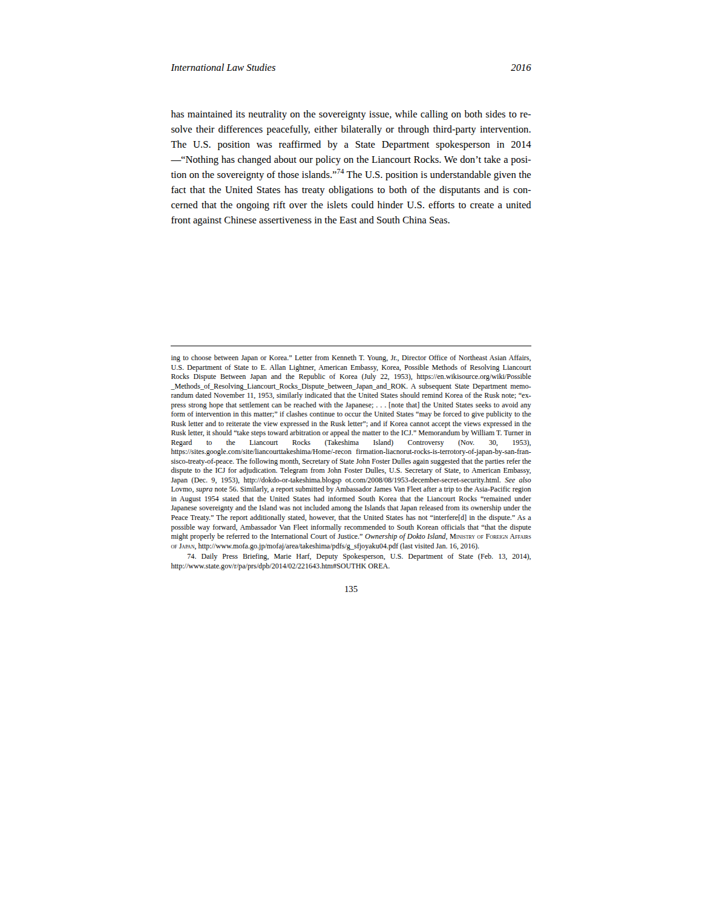International Law Studies 2016
has maintained its neutrality on the sovereignty issue, while calling on both sides to resolve their differences peacefully, either bilaterally or through third-party intervention. The U.S. position was reaffirmed by a State Department spokesperson in 2014—“Nothing has changed about our policy on the Liancourt Rocks. We don’t take a position on the sovereignty of those islands.”74 The U.S. position is understandable given the fact that the United States has treaty obligations to both of the disputants and is concerned that the ongoing rift over the islets could hinder U.S. efforts to create a united front against Chinese assertiveness in the East and South China Seas.
ing to choose between Japan or Korea.” Letter from Kenneth T. Young, Jr., Director Office of Northeast Asian Affairs, U.S. Department of State to E. Allan Lightner, American Embassy, Korea, Possible Methods of Resolving Liancourt Rocks Dispute Between Japan and the Republic of Korea (July 22, 1953), https://en.wikisource.org/wiki/Possible _Methods_of_Resolving_Liancourt_Rocks_Dispute_between_Japan_and_ROK. A subsequent State Department memorandum dated November 11, 1953, similarly indicated that the United States should remind Korea of the Rusk note; “express strong hope that settlement can be reached with the Japanese; . . . [note that] the United States seeks to avoid any form of intervention in this matter;” if clashes continue to occur the United States “may be forced to give publicity to the Rusk letter and to reiterate the view expressed in the Rusk letter”; and if Korea cannot accept the views expressed in the Rusk letter, it should “take steps toward arbitration or appeal the matter to the ICJ.” Memorandum by William T. Turner in Regard to the Liancourt Rocks (Takeshima Island) Controversy (Nov. 30, 1953), https://sites.google.com/site/liancourttakeshima/Home/-recon firmation-liacnorut-rocks-is-terrotory-of-japan-by-san-fransisco-treaty-of-peace. The following month, Secretary of State John Foster Dulles again suggested that the parties refer the dispute to the ICJ for adjudication. Telegram from John Foster Dulles, U.S. Secretary of State, to American Embassy, Japan (Dec. 9, 1953), http://dokdo-or-takeshima.blogsp ot.com/2008/08/1953-december-secret-security.html. See also Lovmo, supra note 56. Similarly, a report submitted by Ambassador James Van Fleet after a trip to the Asia-Pacific region in August 1954 stated that the United States had informed South Korea that the Liancourt Rocks “remained under Japanese sovereignty and the Island was not included among the Islands that Japan released from its ownership under the Peace Treaty.” The report additionally stated, however, that the United States has not “interfere[d] in the dispute.” As a possible way forward, Ambassador Van Fleet informally recommended to South Korean officials that “that the dispute might properly be referred to the International Court of Justice.” Ownership of Dokto Island, Ministry of Foreign Affairs of Japan, http://www.mofa.go.jp/mofaj/area/takeshima/pdfs/g_sfjoyaku04.pdf (last visited Jan. 16, 2016).
74. Daily Press Briefing, Marie Harf, Deputy Spokesperson, U.S. Department of State (Feb. 13, 2014), http://www.state.gov/r/pa/prs/dpb/2014/02/221643.htm#SOUTHK OREA.
135